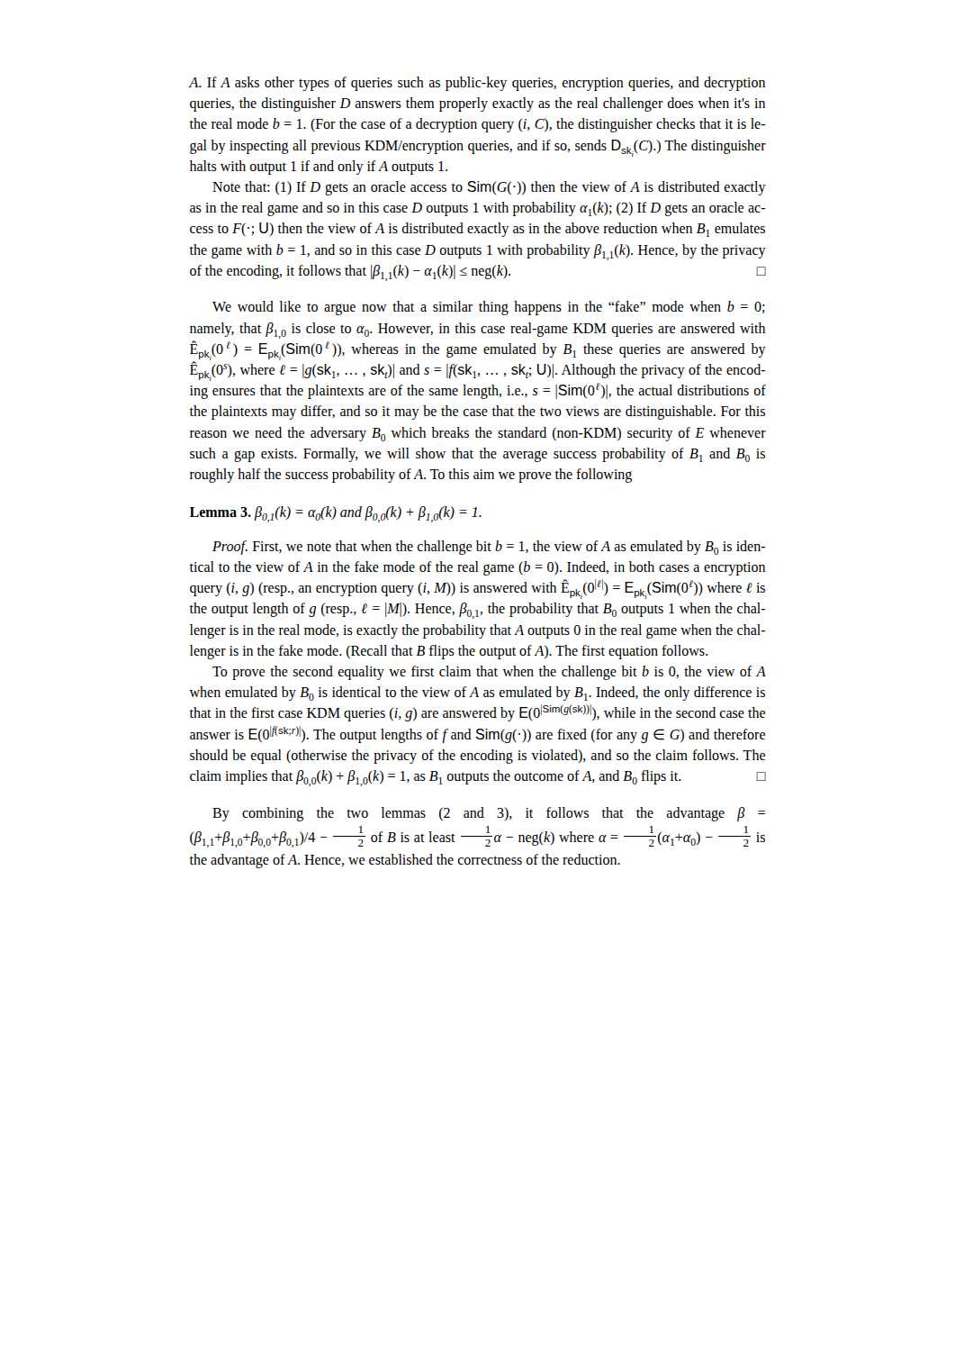A. If A asks other types of queries such as public-key queries, encryption queries, and decryption queries, the distinguisher D answers them properly exactly as the real challenger does when it's in the real mode b = 1. (For the case of a decryption query (i, C), the distinguisher checks that it is legal by inspecting all previous KDM/encryption queries, and if so, sends Dski(C).) The distinguisher halts with output 1 if and only if A outputs 1.
Note that: (1) If D gets an oracle access to Sim(G(·)) then the view of A is distributed exactly as in the real game and so in this case D outputs 1 with probability α1(k); (2) If D gets an oracle access to F(·; U) then the view of A is distributed exactly as in the above reduction when B1 emulates the game with b = 1, and so in this case D outputs 1 with probability β1,1(k). Hence, by the privacy of the encoding, it follows that |β1,1(k) − α1(k)| ≤ neg(k). □
We would like to argue now that a similar thing happens in the “fake” mode when b = 0; namely, that β1,0 is close to α0. However, in this case real-game KDM queries are answered with Êpki(0ℓ) = Epki(Sim(0ℓ)), whereas in the game emulated by B1 these queries are answered by Êpki(0s), where ℓ = |g(sk1, … , skt)| and s = |f(sk1, … , skt; U)|. Although the privacy of the encoding ensures that the plaintexts are of the same length, i.e., s = |Sim(0ℓ)|, the actual distributions of the plaintexts may differ, and so it may be the case that the two views are distinguishable. For this reason we need the adversary B0 which breaks the standard (non-KDM) security of E whenever such a gap exists. Formally, we will show that the average success probability of B1 and B0 is roughly half the success probability of A. To this aim we prove the following
Lemma 3. β0,1(k) = α0(k) and β0,0(k) + β1,0(k) = 1.
Proof. First, we note that when the challenge bit b = 1, the view of A as emulated by B0 is identical to the view of A in the fake mode of the real game (b = 0). Indeed, in both cases a encryption query (i, g) (resp., an encryption query (i, M)) is answered with Êpki(0|ℓ|) = Epki(Sim(0ℓ)) where ℓ is the output length of g (resp., ℓ = |M|). Hence, β0,1, the probability that B0 outputs 1 when the challenger is in the real mode, is exactly the probability that A outputs 0 in the real game when the challenger is in the fake mode. (Recall that B flips the output of A). The first equation follows.
To prove the second equality we first claim that when the challenge bit b is 0, the view of A when emulated by B0 is identical to the view of A as emulated by B1. Indeed, the only difference is that in the first case KDM queries (i, g) are answered by E(0|Sim(g(sk))|), while in the second case the answer is E(0|f(sk;r)|). The output lengths of f and Sim(g(·)) are fixed (for any g ∈ G) and therefore should be equal (otherwise the privacy of the encoding is violated), and so the claim follows. The claim implies that β0,0(k) + β1,0(k) = 1, as B1 outputs the outcome of A, and B0 flips it. □
By combining the two lemmas (2 and 3), it follows that the advantage β = (β1,1+β1,0+β0,0+β0,1)/4 − 12 of B is at least 12 α − neg(k) where α = 12(α1+α0) − 12 is the advantage of A. Hence, we established the correctness of the reduction.